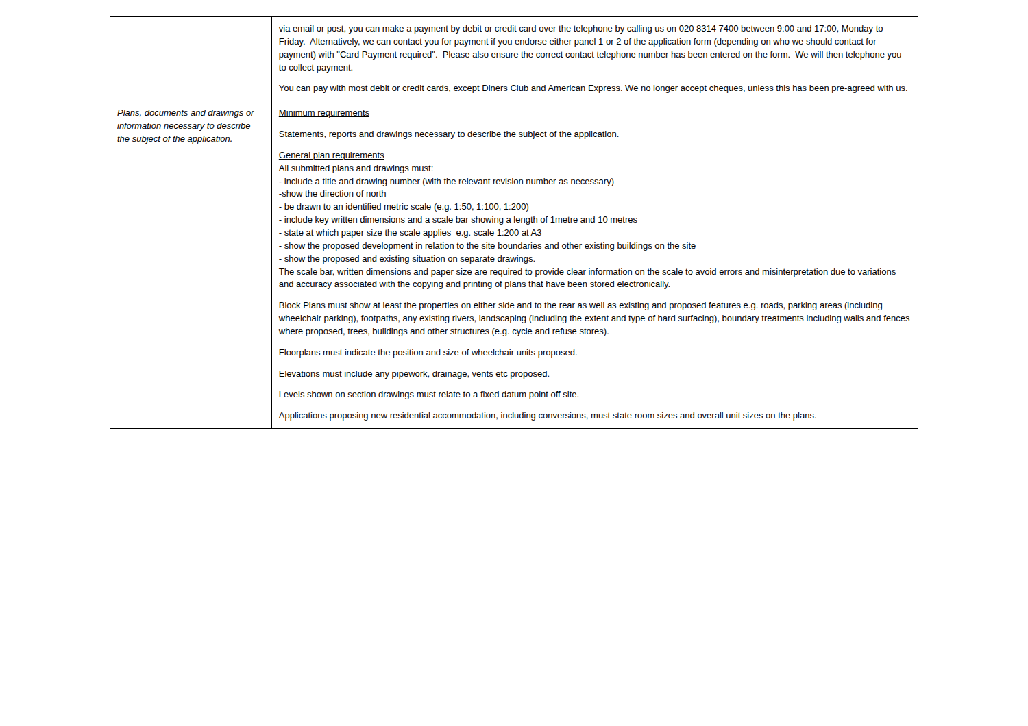| | via email or post, you can make a payment by debit or credit card over the telephone by calling us on 020 8314 7400 between 9:00 and 17:00, Monday to Friday. Alternatively, we can contact you for payment if you endorse either panel 1 or 2 of the application form (depending on who we should contact for payment) with "Card Payment required". Please also ensure the correct contact telephone number has been entered on the form. We will then telephone you to collect payment. You can pay with most debit or credit cards, except Diners Club and American Express. We no longer accept cheques, unless this has been pre-agreed with us. |
| Plans, documents and drawings or information necessary to describe the subject of the application. | Minimum requirements Statements, reports and drawings necessary to describe the subject of the application. General plan requirements All submitted plans and drawings must: - include a title and drawing number (with the relevant revision number as necessary) -show the direction of north - be drawn to an identified metric scale (e.g. 1:50, 1:100, 1:200) - include key written dimensions and a scale bar showing a length of 1metre and 10 metres - state at which paper size the scale applies e.g. scale 1:200 at A3 - show the proposed development in relation to the site boundaries and other existing buildings on the site - show the proposed and existing situation on separate drawings. The scale bar, written dimensions and paper size are required to provide clear information on the scale to avoid errors and misinterpretation due to variations and accuracy associated with the copying and printing of plans that have been stored electronically. Block Plans must show at least the properties on either side and to the rear as well as existing and proposed features e.g. roads, parking areas (including wheelchair parking), footpaths, any existing rivers, landscaping (including the extent and type of hard surfacing), boundary treatments including walls and fences where proposed, trees, buildings and other structures (e.g. cycle and refuse stores). Floorplans must indicate the position and size of wheelchair units proposed. Elevations must include any pipework, drainage, vents etc proposed. Levels shown on section drawings must relate to a fixed datum point off site. Applications proposing new residential accommodation, including conversions, must state room sizes and overall unit sizes on the plans. |